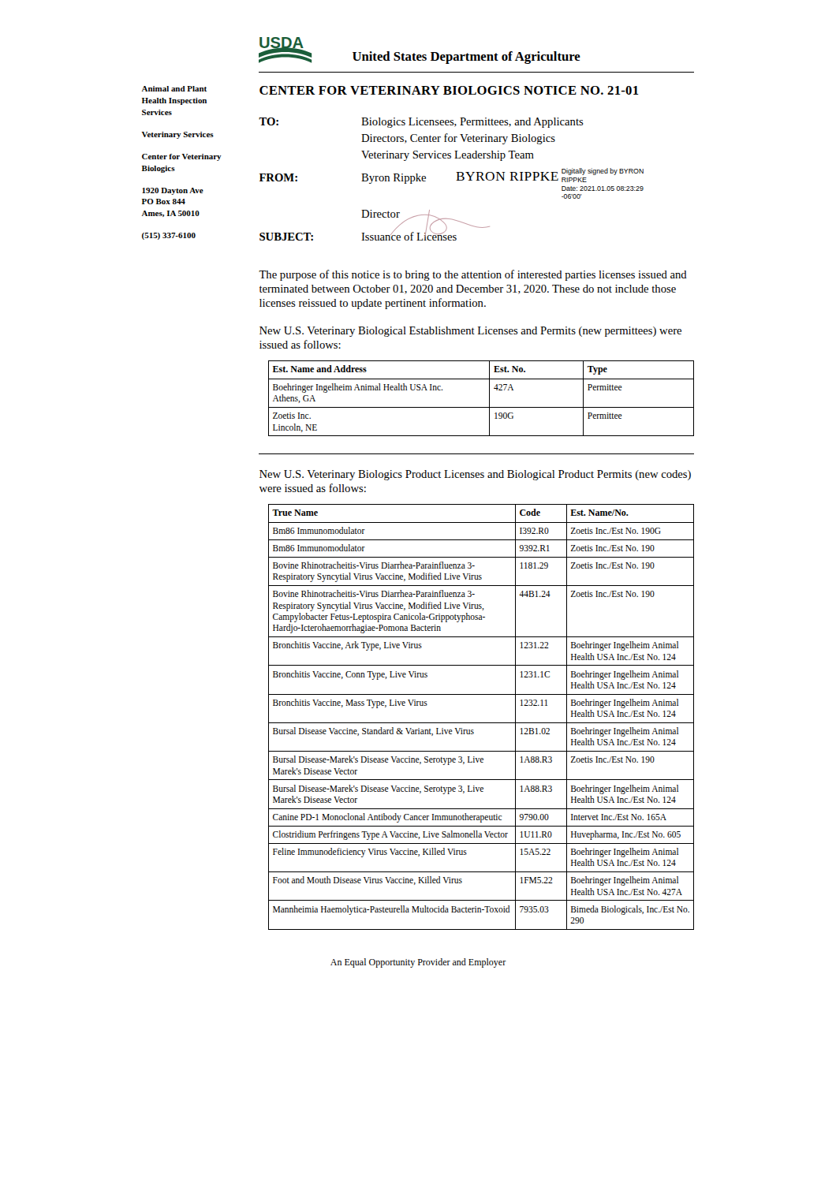USDA
United States Department of Agriculture
Animal and Plant
Health Inspection
Services
Veterinary Services
Center for Veterinary
Biologics
1920 Dayton Ave
PO Box 844
Ames, IA 50010
(515) 337-6100
CENTER FOR VETERINARY BIOLOGICS NOTICE NO. 21-01
| TO: | Biologics Licensees, Permittees, and Applicants Directors, Center for Veterinary Biologics Veterinary Services Leadership Team |
| FROM: | Byron Rippke BYRON RIPPKE Digitally signed by BYRON RIPPKE Date: 2021.01.05 08:23:29 -06'00' Director |
| SUBJECT: | Issuance of Licenses |
The purpose of this notice is to bring to the attention of interested parties licenses issued and terminated between October 01, 2020 and December 31, 2020. These do not include those licenses reissued to update pertinent information.
New U.S. Veterinary Biological Establishment Licenses and Permits (new permittees) were issued as follows:
| Est. Name and Address | Est. No. | Type |
| --- | --- | --- |
| Boehringer Ingelheim Animal Health USA Inc. Athens, GA | 427A | Permittee |
| Zoetis Inc. Lincoln, NE | 190G | Permittee |
New U.S. Veterinary Biologics Product Licenses and Biological Product Permits (new codes) were issued as follows:
| True Name | Code | Est. Name/No. |
| --- | --- | --- |
| Bm86 Immunomodulator | I392.R0 | Zoetis Inc./Est No. 190G |
| Bm86 Immunomodulator | 9392.R1 | Zoetis Inc./Est No. 190 |
| Bovine Rhinotracheitis-Virus Diarrhea-Parainfluenza 3-Respiratory Syncytial Virus Vaccine, Modified Live Virus | 1181.29 | Zoetis Inc./Est No. 190 |
| Bovine Rhinotracheitis-Virus Diarrhea-Parainfluenza 3-Respiratory Syncytial Virus Vaccine, Modified Live Virus, Campylobacter Fetus-Leptospira Canicola-Grippotyphosa-Hardjo-Icterohaemorrhagiae-Pomona Bacterin | 44B1.24 | Zoetis Inc./Est No. 190 |
| Bronchitis Vaccine, Ark Type, Live Virus | 1231.22 | Boehringer Ingelheim Animal Health USA Inc./Est No. 124 |
| Bronchitis Vaccine, Conn Type, Live Virus | 1231.1C | Boehringer Ingelheim Animal Health USA Inc./Est No. 124 |
| Bronchitis Vaccine, Mass Type, Live Virus | 1232.11 | Boehringer Ingelheim Animal Health USA Inc./Est No. 124 |
| Bursal Disease Vaccine, Standard & Variant, Live Virus | 12B1.02 | Boehringer Ingelheim Animal Health USA Inc./Est No. 124 |
| Bursal Disease-Marek's Disease Vaccine, Serotype 3, Live Marek's Disease Vector | 1A88.R3 | Zoetis Inc./Est No. 190 |
| Bursal Disease-Marek's Disease Vaccine, Serotype 3, Live Marek's Disease Vector | 1A88.R3 | Boehringer Ingelheim Animal Health USA Inc./Est No. 124 |
| Canine PD-1 Monoclonal Antibody Cancer Immunotherapeutic | 9790.00 | Intervet Inc./Est No. 165A |
| Clostridium Perfringens Type A Vaccine, Live Salmonella Vector | 1U11.R0 | Huvepharma, Inc./Est No. 605 |
| Feline Immunodeficiency Virus Vaccine, Killed Virus | 15A5.22 | Boehringer Ingelheim Animal Health USA Inc./Est No. 124 |
| Foot and Mouth Disease Virus Vaccine, Killed Virus | 1FM5.22 | Boehringer Ingelheim Animal Health USA Inc./Est No. 427A |
| Mannheimia Haemolytica-Pasteurella Multocida Bacterin-Toxoid | 7935.03 | Bimeda Biologicals, Inc./Est No. 290 |
An Equal Opportunity Provider and Employer